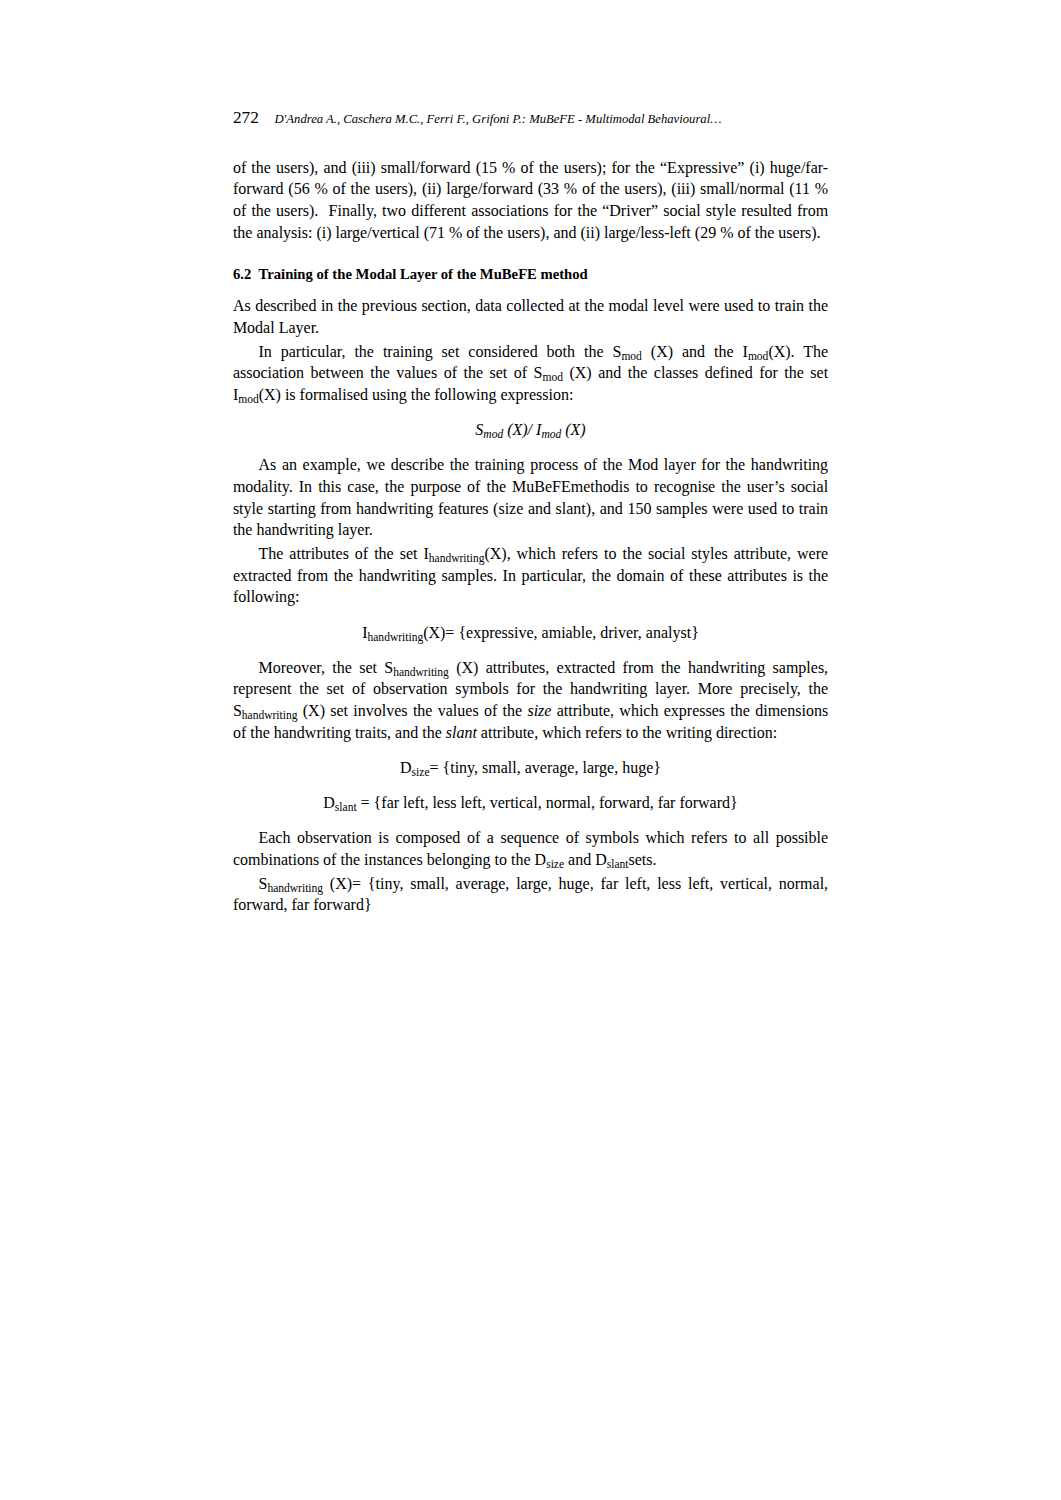272 D'Andrea A., Caschera M.C., Ferri F., Grifoni P.: MuBeFE - Multimodal Behavioural…
of the users), and (iii) small/forward (15 % of the users); for the “Expressive” (i) huge/far-forward (56 % of the users), (ii) large/forward (33 % of the users), (iii) small/normal (11 % of the users). Finally, two different associations for the “Driver” social style resulted from the analysis: (i) large/vertical (71 % of the users), and (ii) large/less-left (29 % of the users).
6.2 Training of the Modal Layer of the MuBeFE method
As described in the previous section, data collected at the modal level were used to train the Modal Layer.
In particular, the training set considered both the Smod (X) and the Imod(X). The association between the values of the set of Smod (X) and the classes defined for the set Imod(X) is formalised using the following expression:
Smod (X)/ Imod (X)
As an example, we describe the training process of the Mod layer for the handwriting modality. In this case, the purpose of the MuBeFEmethodis to recognise the user’s social style starting from handwriting features (size and slant), and 150 samples were used to train the handwriting layer.
The attributes of the set Ihandwriting(X), which refers to the social styles attribute, were extracted from the handwriting samples. In particular, the domain of these attributes is the following:
Ihandwriting(X)= {expressive, amiable, driver, analyst}
Moreover, the set Shandwriting (X) attributes, extracted from the handwriting samples, represent the set of observation symbols for the handwriting layer. More precisely, the Shandwriting (X) set involves the values of the size attribute, which expresses the dimensions of the handwriting traits, and the slant attribute, which refers to the writing direction:
Dsize= {tiny, small, average, large, huge}
Dslant = {far left, less left, vertical, normal, forward, far forward}
Each observation is composed of a sequence of symbols which refers to all possible combinations of the instances belonging to the Dsize and Dslantsets.
Shandwriting (X)= {tiny, small, average, large, huge, far left, less left, vertical, normal, forward, far forward}